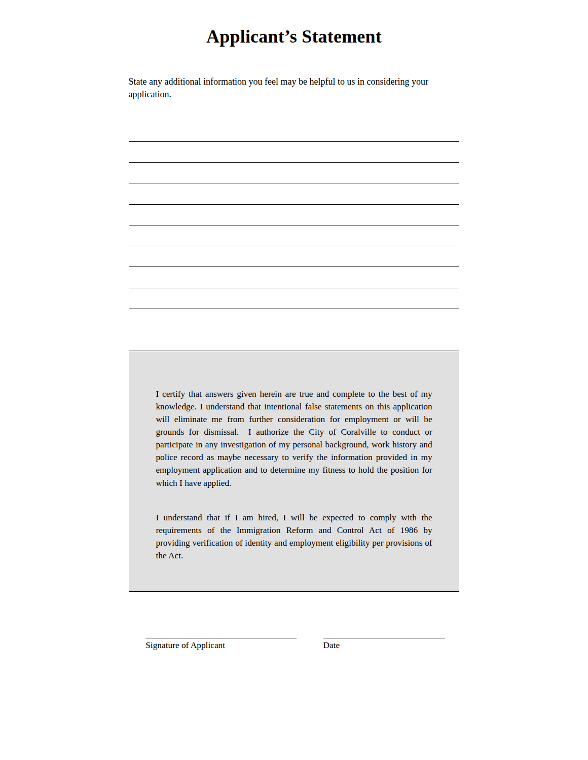Applicant’s Statement
State any additional information you feel may be helpful to us in considering your application.
I certify that answers given herein are true and complete to the best of my knowledge. I understand that intentional false statements on this application will eliminate me from further consideration for employment or will be grounds for dismissal. I authorize the City of Coralville to conduct or participate in any investigation of my personal background, work history and police record as maybe necessary to verify the information provided in my employment application and to determine my fitness to hold the position for which I have applied.
I understand that if I am hired, I will be expected to comply with the requirements of the Immigration Reform and Control Act of 1986 by providing verification of identity and employment eligibility per provisions of the Act.
Signature of Applicant
Date